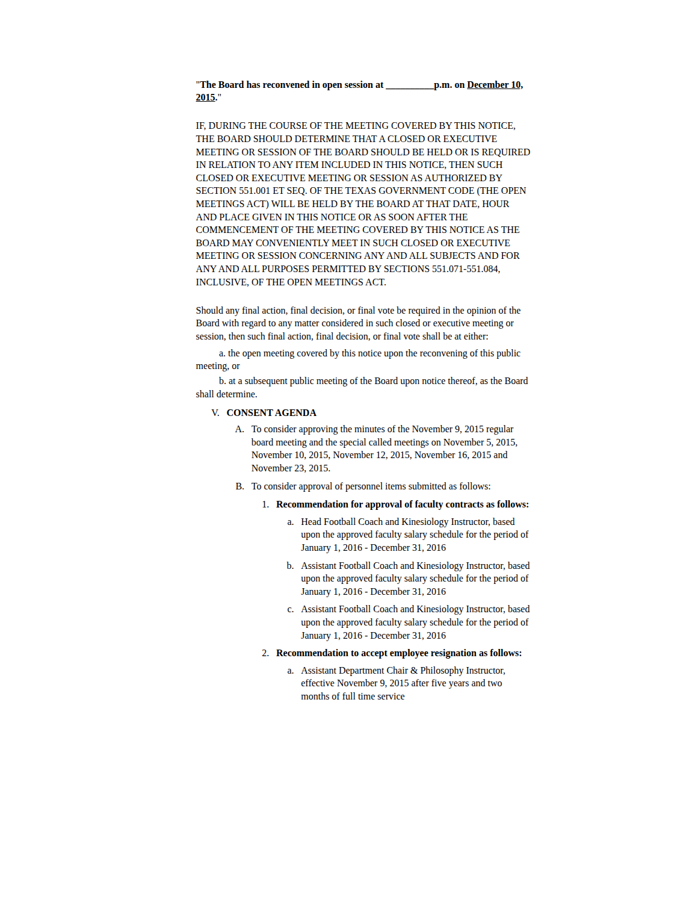"The Board has reconvened in open session at __________p.m. on December 10, 2015."
IF, DURING THE COURSE OF THE MEETING COVERED BY THIS NOTICE, THE BOARD SHOULD DETERMINE THAT A CLOSED OR EXECUTIVE MEETING OR SESSION OF THE BOARD SHOULD BE HELD OR IS REQUIRED IN RELATION TO ANY ITEM INCLUDED IN THIS NOTICE, THEN SUCH CLOSED OR EXECUTIVE MEETING OR SESSION AS AUTHORIZED BY SECTION 551.001 ET SEQ. OF THE TEXAS GOVERNMENT CODE (THE OPEN MEETINGS ACT) WILL BE HELD BY THE BOARD AT THAT DATE, HOUR AND PLACE GIVEN IN THIS NOTICE OR AS SOON AFTER THE COMMENCEMENT OF THE MEETING COVERED BY THIS NOTICE AS THE BOARD MAY CONVENIENTLY MEET IN SUCH CLOSED OR EXECUTIVE MEETING OR SESSION CONCERNING ANY AND ALL SUBJECTS AND FOR ANY AND ALL PURPOSES PERMITTED BY SECTIONS 551.071-551.084, INCLUSIVE, OF THE OPEN MEETINGS ACT.
Should any final action, final decision, or final vote be required in the opinion of the Board with regard to any matter considered in such closed or executive meeting or session, then such final action, final decision, or final vote shall be at either:
a. the open meeting covered by this notice upon the reconvening of this public
meeting, or
b. at a subsequent public meeting of the Board upon notice thereof, as the Board
shall determine.
CONSENT AGENDA
To consider approving the minutes of the November 9, 2015 regular board meeting and the special called meetings on November 5, 2015, November 10, 2015, November 12, 2015, November 16, 2015 and November 23, 2015.
To consider approval of personnel items submitted as follows:
Recommendation for approval of faculty contracts as follows:
Head Football Coach and Kinesiology Instructor, based upon the approved faculty salary schedule for the period of January 1, 2016 - December 31, 2016
Assistant Football Coach and Kinesiology Instructor, based upon the approved faculty salary schedule for the period of January 1, 2016 - December 31, 2016
Assistant Football Coach and Kinesiology Instructor, based upon the approved faculty salary schedule for the period of January 1, 2016 - December 31, 2016
Recommendation to accept employee resignation as follows:
Assistant Department Chair & Philosophy Instructor, effective November 9, 2015 after five years and two months of full time service